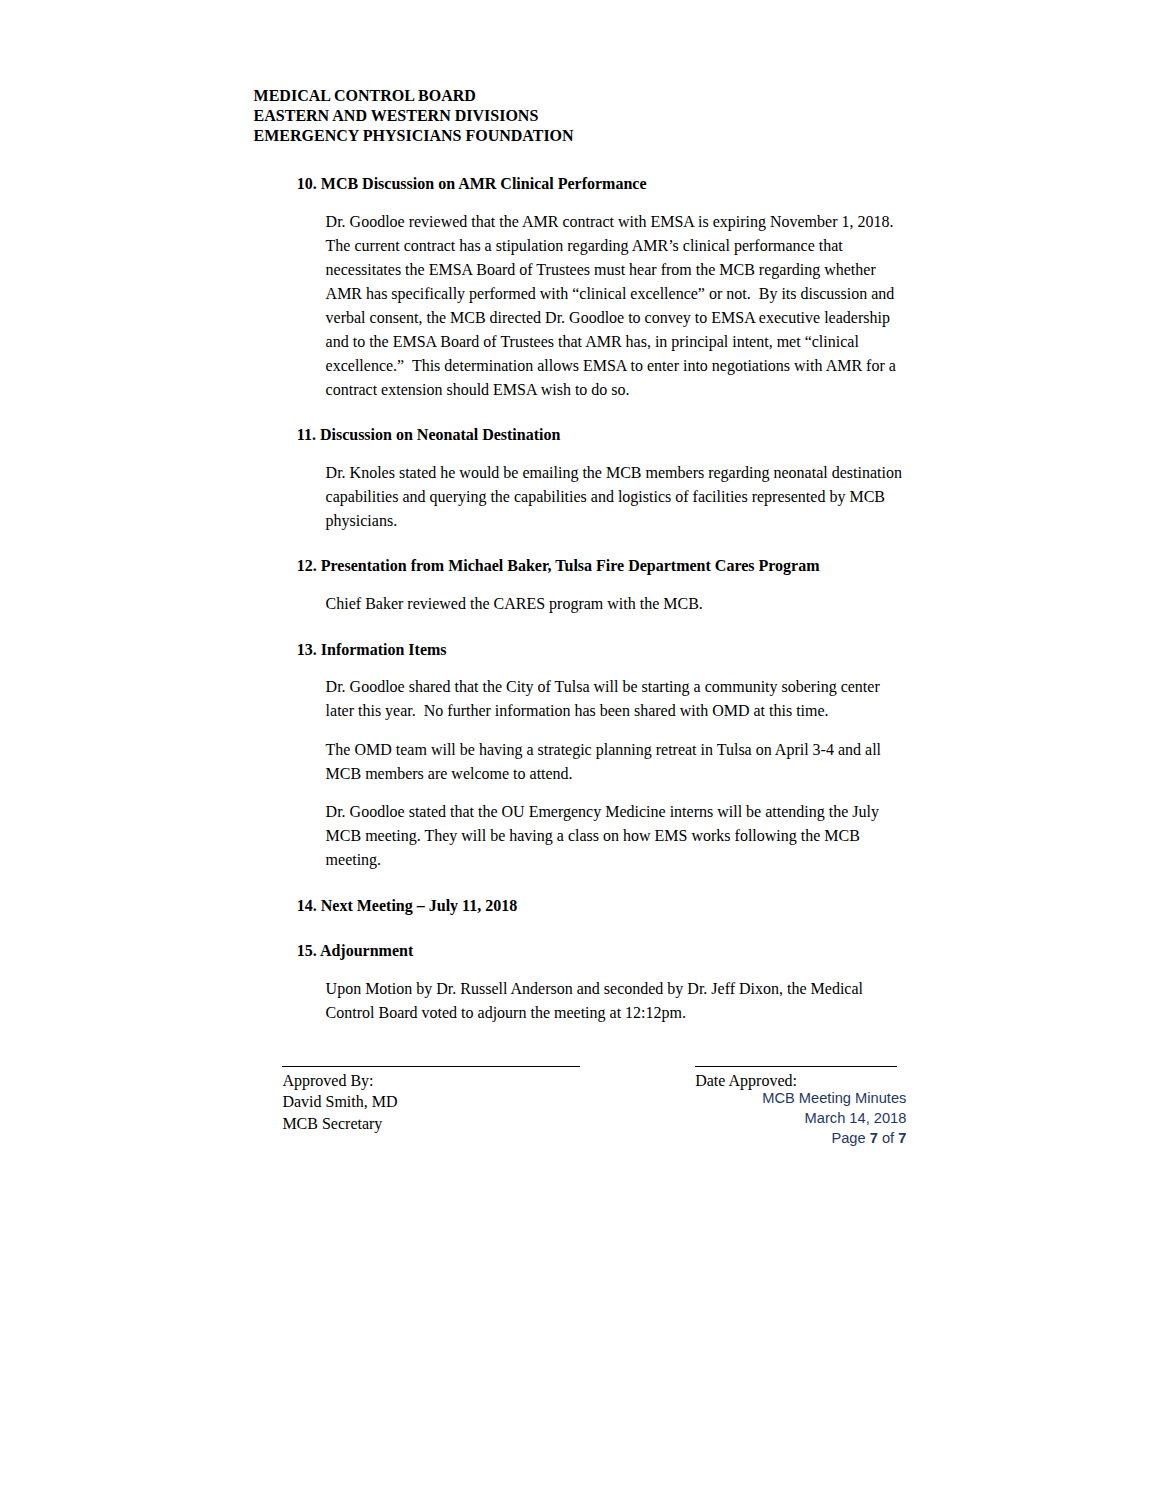MEDICAL CONTROL BOARD
EASTERN AND WESTERN DIVISIONS
EMERGENCY PHYSICIANS FOUNDATION
MCB Discussion on AMR Clinical Performance
Dr. Goodloe reviewed that the AMR contract with EMSA is expiring November 1, 2018. The current contract has a stipulation regarding AMR’s clinical performance that necessitates the EMSA Board of Trustees must hear from the MCB regarding whether AMR has specifically performed with “clinical excellence” or not. By its discussion and verbal consent, the MCB directed Dr. Goodloe to convey to EMSA executive leadership and to the EMSA Board of Trustees that AMR has, in principal intent, met “clinical excellence.” This determination allows EMSA to enter into negotiations with AMR for a contract extension should EMSA wish to do so.
Discussion on Neonatal Destination
Dr. Knoles stated he would be emailing the MCB members regarding neonatal destination capabilities and querying the capabilities and logistics of facilities represented by MCB physicians.
Presentation from Michael Baker, Tulsa Fire Department Cares Program
Chief Baker reviewed the CARES program with the MCB.
Information Items
Dr. Goodloe shared that the City of Tulsa will be starting a community sobering center later this year. No further information has been shared with OMD at this time.
The OMD team will be having a strategic planning retreat in Tulsa on April 3-4 and all MCB members are welcome to attend.
Dr. Goodloe stated that the OU Emergency Medicine interns will be attending the July MCB meeting. They will be having a class on how EMS works following the MCB meeting.
Next Meeting – July 11, 2018
Adjournment
Upon Motion by Dr. Russell Anderson and seconded by Dr. Jeff Dixon, the Medical Control Board voted to adjourn the meeting at 12:12pm.
Approved By:
David Smith, MD
MCB Secretary
Date Approved:
MCB Meeting Minutes
March 14, 2018
Page 7 of 7